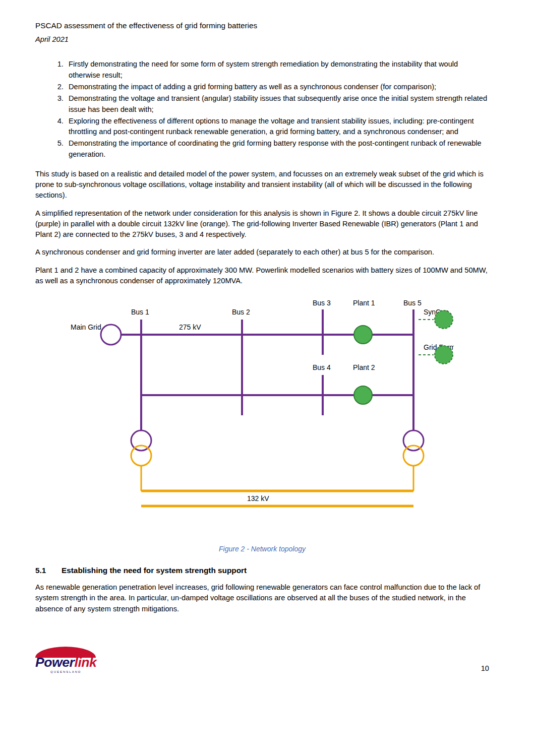PSCAD assessment of the effectiveness of grid forming batteries
April 2021
Firstly demonstrating the need for some form of system strength remediation by demonstrating the instability that would otherwise result;
Demonstrating the impact of adding a grid forming battery as well as a synchronous condenser (for comparison);
Demonstrating the voltage and transient (angular) stability issues that subsequently arise once the initial system strength related issue has been dealt with;
Exploring the effectiveness of different options to manage the voltage and transient stability issues, including: pre-contingent throttling and post-contingent runback renewable generation, a grid forming battery, and a synchronous condenser; and
Demonstrating the importance of coordinating the grid forming battery response with the post-contingent runback of renewable generation.
This study is based on a realistic and detailed model of the power system, and focusses on an extremely weak subset of the grid which is prone to sub-synchronous voltage oscillations, voltage instability and transient instability (all of which will be discussed in the following sections).
A simplified representation of the network under consideration for this analysis is shown in Figure 2. It shows a double circuit 275kV line (purple) in parallel with a double circuit 132kV line (orange). The grid-following Inverter Based Renewable (IBR) generators (Plant 1 and Plant 2) are connected to the 275kV buses, 3 and 4 respectively.
A synchronous condenser and grid forming inverter are later added (separately to each other) at bus 5 for the comparison.
Plant 1 and 2 have a combined capacity of approximately 300 MW. Powerlink modelled scenarios with battery sizes of 100MW and 50MW, as well as a synchronous condenser of approximately 120MVA.
Figure 2 - Network topology
5.1 Establishing the need for system strength support
As renewable generation penetration level increases, grid following renewable generators can face control malfunction due to the lack of system strength in the area. In particular, un-damped voltage oscillations are observed at all the buses of the studied network, in the absence of any system strength mitigations.
Powerlink
QUEENSLAND
10